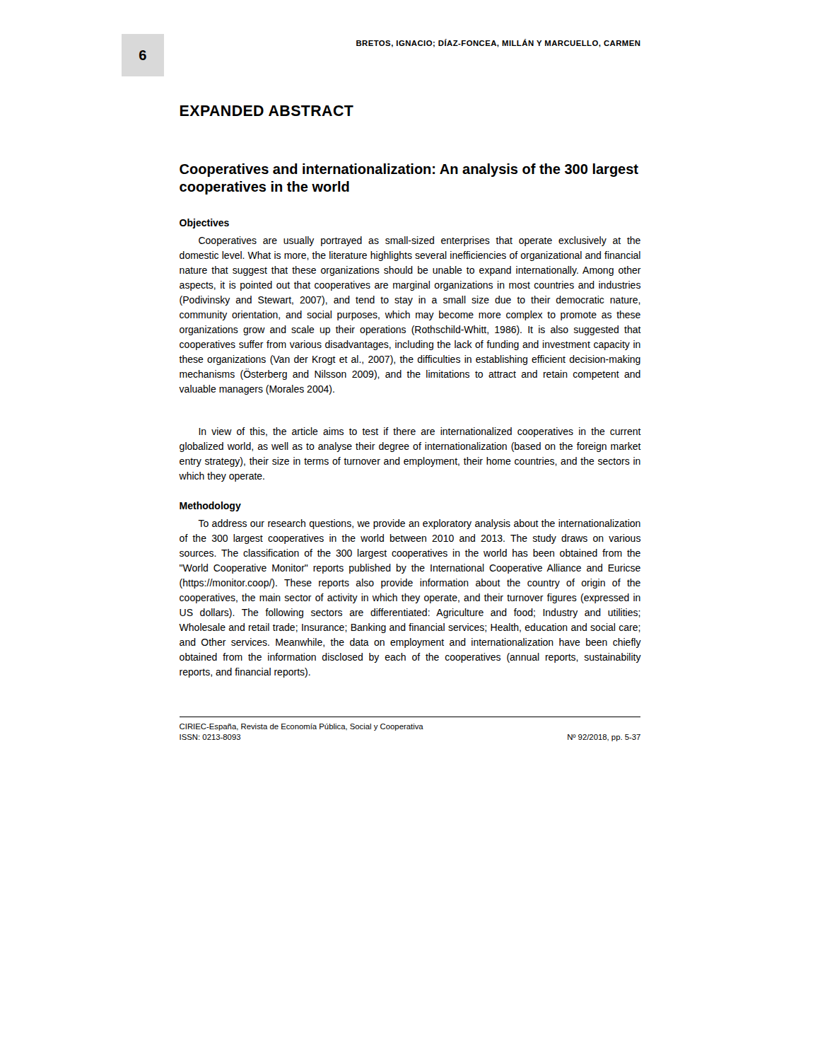6
Bretos, Ignacio; Díaz-Foncea, Millán y Marcuello, Carmen
EXPANDED ABSTRACT
Cooperatives and internationalization: An analysis of the 300 largest cooperatives in the world
Objectives
Cooperatives are usually portrayed as small-sized enterprises that operate exclusively at the domestic level. What is more, the literature highlights several inefficiencies of organizational and financial nature that suggest that these organizations should be unable to expand internationally. Among other aspects, it is pointed out that cooperatives are marginal organizations in most countries and industries (Podivinsky and Stewart, 2007), and tend to stay in a small size due to their democratic nature, community orientation, and social purposes, which may become more complex to promote as these organizations grow and scale up their operations (Rothschild-Whitt, 1986). It is also suggested that cooperatives suffer from various disadvantages, including the lack of funding and investment capacity in these organizations (Van der Krogt et al., 2007), the difficulties in establishing efficient decision-making mechanisms (Österberg and Nilsson 2009), and the limitations to attract and retain competent and valuable managers (Morales 2004).
In view of this, the article aims to test if there are internationalized cooperatives in the current globalized world, as well as to analyse their degree of internationalization (based on the foreign market entry strategy), their size in terms of turnover and employment, their home countries, and the sectors in which they operate.
Methodology
To address our research questions, we provide an exploratory analysis about the internationalization of the 300 largest cooperatives in the world between 2010 and 2013. The study draws on various sources. The classification of the 300 largest cooperatives in the world has been obtained from the "World Cooperative Monitor" reports published by the International Cooperative Alliance and Euricse (https://monitor.coop/). These reports also provide information about the country of origin of the cooperatives, the main sector of activity in which they operate, and their turnover figures (expressed in US dollars). The following sectors are differentiated: Agriculture and food; Industry and utilities; Wholesale and retail trade; Insurance; Banking and financial services; Health, education and social care; and Other services. Meanwhile, the data on employment and internationalization have been chiefly obtained from the information disclosed by each of the cooperatives (annual reports, sustainability reports, and financial reports).
CIRIEC-España, Revista de Economía Pública, Social y Cooperativa
ISSN: 0213-8093
Nº 92/2018, pp. 5-37